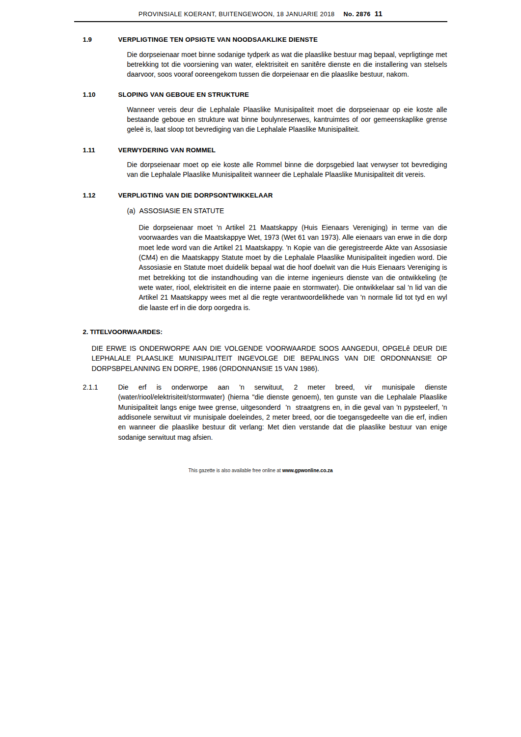PROVINSIALE KOERANT, BUITENGEWOON, 18 JANUARIE 2018 No. 2876 11
1.9
VERPLIGTINGE TEN OPSIGTE VAN NOODSAAKLIKE DIENSTE
Die dorpseienaar moet binne sodanige tydperk as wat die plaaslike bestuur mag bepaal, veprligtinge met betrekking tot die voorsiening van water, elektrisiteit en sanitêre dienste en die installering van stelsels daarvoor, soos vooraf ooreengekom tussen die dorpeienaar en die plaaslike bestuur, nakom.
1.10
SLOPING VAN GEBOUE EN STRUKTURE
Wanneer vereis deur die Lephalale Plaaslike Munisipaliteit moet die dorpseienaar op eie koste alle bestaande geboue en strukture wat binne boulynreserwes, kantruimtes of oor gemeenskaplike grense geleë is, laat sloop tot bevrediging van die Lephalale Plaaslike Munisipaliteit.
1.11
VERWYDERING VAN ROMMEL
Die dorpseienaar moet op eie koste alle Rommel binne die dorpsgebied laat verwyser tot bevrediging van die Lephalale Plaaslike Munisipaliteit wanneer die Lephalale Plaaslike Munisipaliteit dit vereis.
1.12
VERPLIGTING VAN DIE DORPSONTWIKKELAAR
(a) ASSOSIASIE EN STATUTE
Die dorpseienaar moet 'n Artikel 21 Maatskappy (Huis Eienaars Vereniging) in terme van die voorwaardes van die Maatskappye Wet, 1973 (Wet 61 van 1973). Alle eienaars van erwe in die dorp moet lede word van die Artikel 21 Maatskappy. 'n Kopie van die geregistreerde Akte van Assosiasie (CM4) en die Maatskappy Statute moet by die Lephalale Plaaslike Munisipaliteit ingedien word. Die Assosiasie en Statute moet duidelik bepaal wat die hoof doelwit van die Huis Eienaars Vereniging is met betrekking tot die instandhouding van die interne ingenieurs dienste van die ontwikkeling (te wete water, riool, elektrisiteit en die interne paaie en stormwater). Die ontwikkelaar sal 'n lid van die Artikel 21 Maatskappy wees met al die regte verantwoordelikhede van 'n normale lid tot tyd en wyl die laaste erf in die dorp oorgedra is.
2. TITELVOORWAARDES:
DIE ERWE IS ONDERWORPE AAN DIE VOLGENDE VOORWAARDE SOOS AANGEDUI, OPGELê DEUR DIE LEPHALALE PLAASLIKE MUNISIPALITEIT INGEVOLGE DIE BEPALINGS VAN DIE ORDONNANSIE OP DORPSBPELANNING EN DORPE, 1986 (ORDONNANSIE 15 VAN 1986).
2.1.1
Die erf is onderworpe aan 'n serwituut, 2 meter breed, vir munisipale dienste (water/riool/elektrisiteit/stormwater) (hierna "die dienste genoem), ten gunste van die Lephalale Plaaslike Munisipaliteit langs enige twee grense, uitgesonderd 'n straatgrens en, in die geval van 'n pypsteelerf, 'n addisonele serwituut vir munisipale doeleindes, 2 meter breed, oor die toegansgedeelte van die erf, indien en wanneer die plaaslike bestuur dit verlang: Met dien verstande dat die plaaslike bestuur van enige sodanige serwituut mag afsien.
This gazette is also available free online at www.gpwonline.co.za